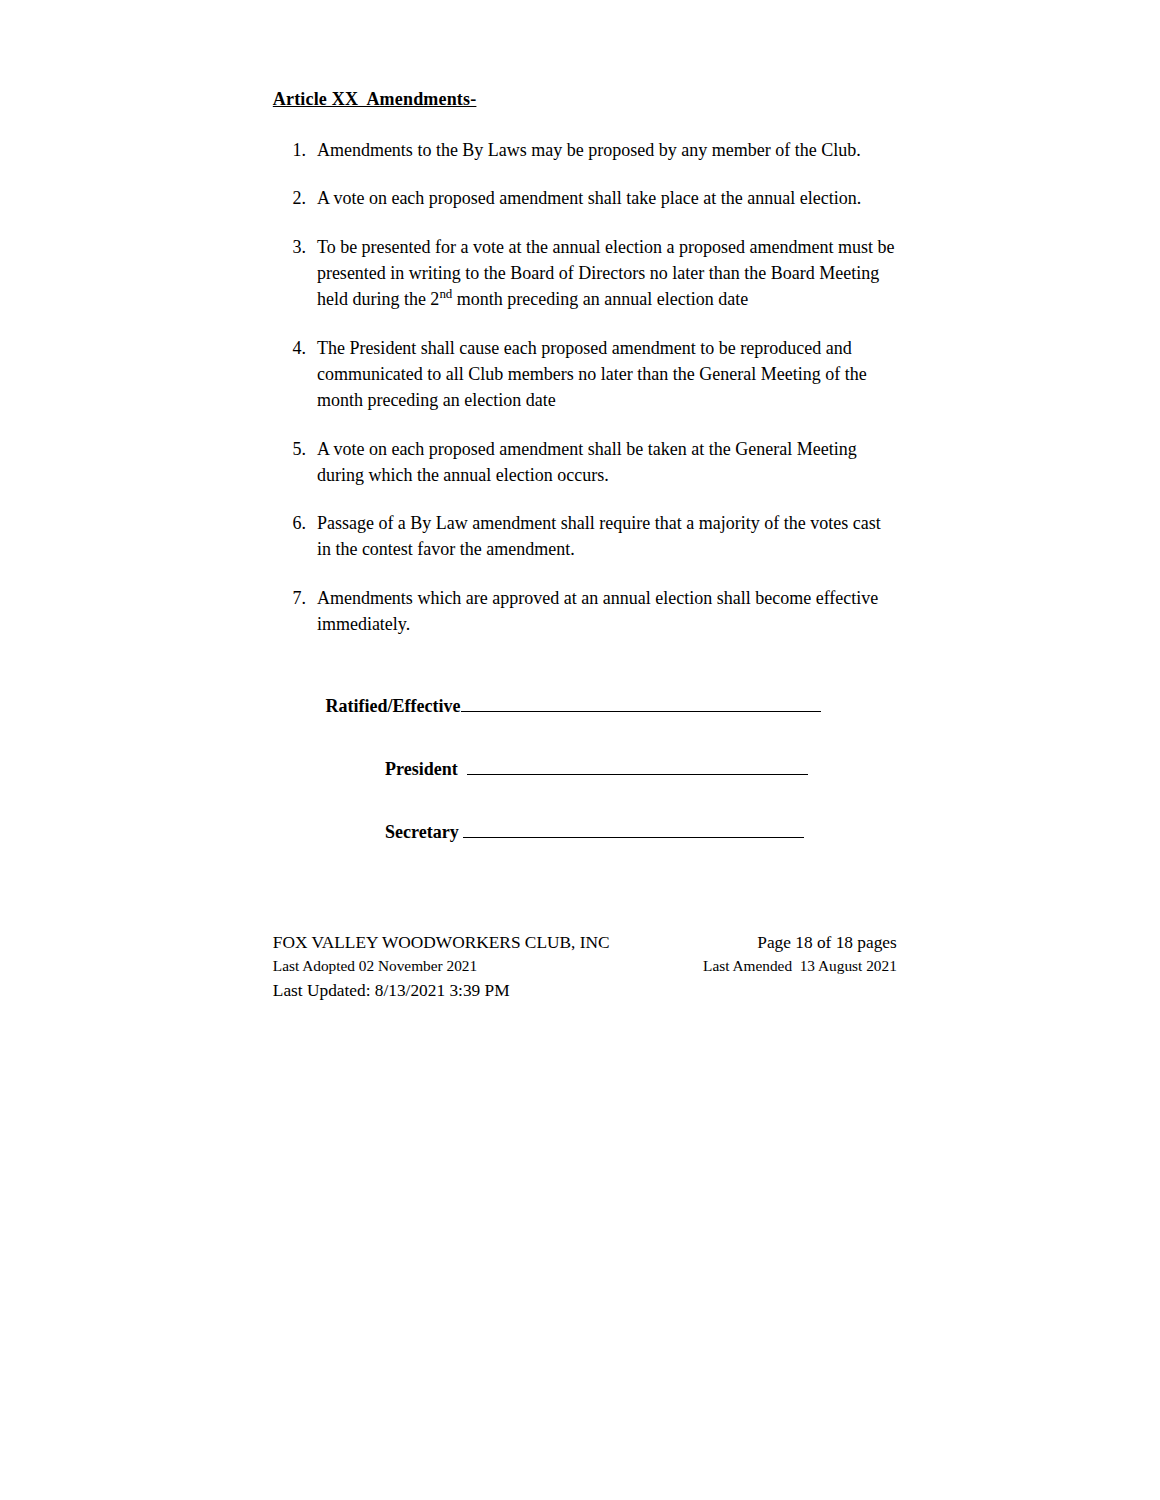Article XX Amendments-
Amendments to the By Laws may be proposed by any member of the Club.
A vote on each proposed amendment shall take place at the annual election.
To be presented for a vote at the annual election a proposed amendment must be presented in writing to the Board of Directors no later than the Board Meeting held during the 2nd month preceding an annual election date
The President shall cause each proposed amendment to be reproduced and communicated to all Club members no later than the General Meeting of the month preceding an election date
A vote on each proposed amendment shall be taken at the General Meeting during which the annual election occurs.
Passage of a By Law amendment shall require that a majority of the votes cast in the contest favor the amendment.
Amendments which are approved at an annual election shall become effective immediately.
Ratified/Effective
President
Secretary
FOX VALLEY WOODWORKERS CLUB, INC
Page 18 of 18 pages
Last Adopted 02 November 2021
Last Amended 13 August 2021
Last Updated: 8/13/2021 3:39 PM